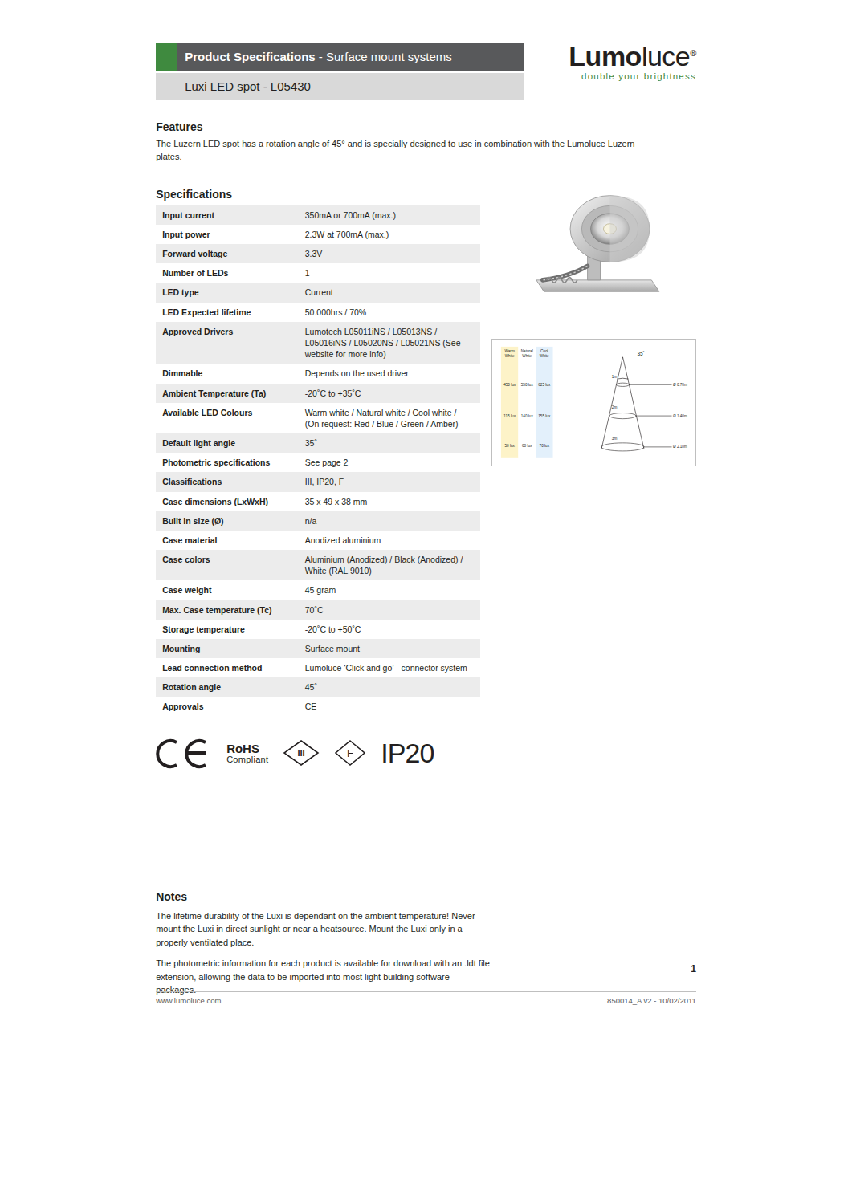Product Specifications - Surface mount systems
Luxi LED spot - L05430
Lumo luce®
double your brightness
Features
The Luzern LED spot has a rotation angle of 45° and is specially designed to use in combination with the Lumoluce Luzern plates.
Specifications
| Input current | 350mA or 700mA (max.) |
| Input power | 2.3W at 700mA (max.) |
| Forward voltage | 3.3V |
| Number of LEDs | 1 |
| LED type | Current |
| LED Expected lifetime | 50.000hrs / 70% |
| Approved Drivers | Lumotech L05011iNS / L05013NS / L05016iNS / L05020NS / L05021NS (See website for more info) |
| Dimmable | Depends on the used driver |
| Ambient Temperature (Ta) | -20˚C to +35˚C |
| Available LED Colours | Warm white / Natural white / Cool white / (On request: Red / Blue / Green / Amber) |
| Default light angle | 35˚ |
| Photometric specifications | See page 2 |
| Classifications | III, IP20, F |
| Case dimensions (LxWxH) | 35 x 49 x 38 mm |
| Built in size (Ø) | n/a |
| Case material | Anodized aluminium |
| Case colors | Aluminium (Anodized) / Black (Anodized) / White (RAL 9010) |
| Case weight | 45 gram |
| Max. Case temperature (Tc) | 70˚C |
| Storage temperature | -20˚C to +50˚C |
| Mounting | Surface mount |
| Lead connection method | Lumoluce ‘Click and go’ - connector system |
| Rotation angle | 45˚ |
| Approvals | CE |
RoHSCompliant
III
F
IP20
WarmWhite NaturalWhite CoolWhite 450 lux 550 lux 625 lux 115 lux 140 lux 155 lux 50 lux 60 lux 70 lux 35˚ 1m 2m 3m Ø 0.70m Ø 1.40m Ø 2.10m
Notes
The lifetime durability of the Luxi is dependant on the ambient temperature! Never mount the Luxi in direct sunlight or near a heatsource. Mount the Luxi only in a properly ventilated place.
The photometric information for each product is available for download with an .ldt file extension, allowing the data to be imported into most light building software packages.
1
www.lumoluce.com 850014_A v2 - 10/02/2011